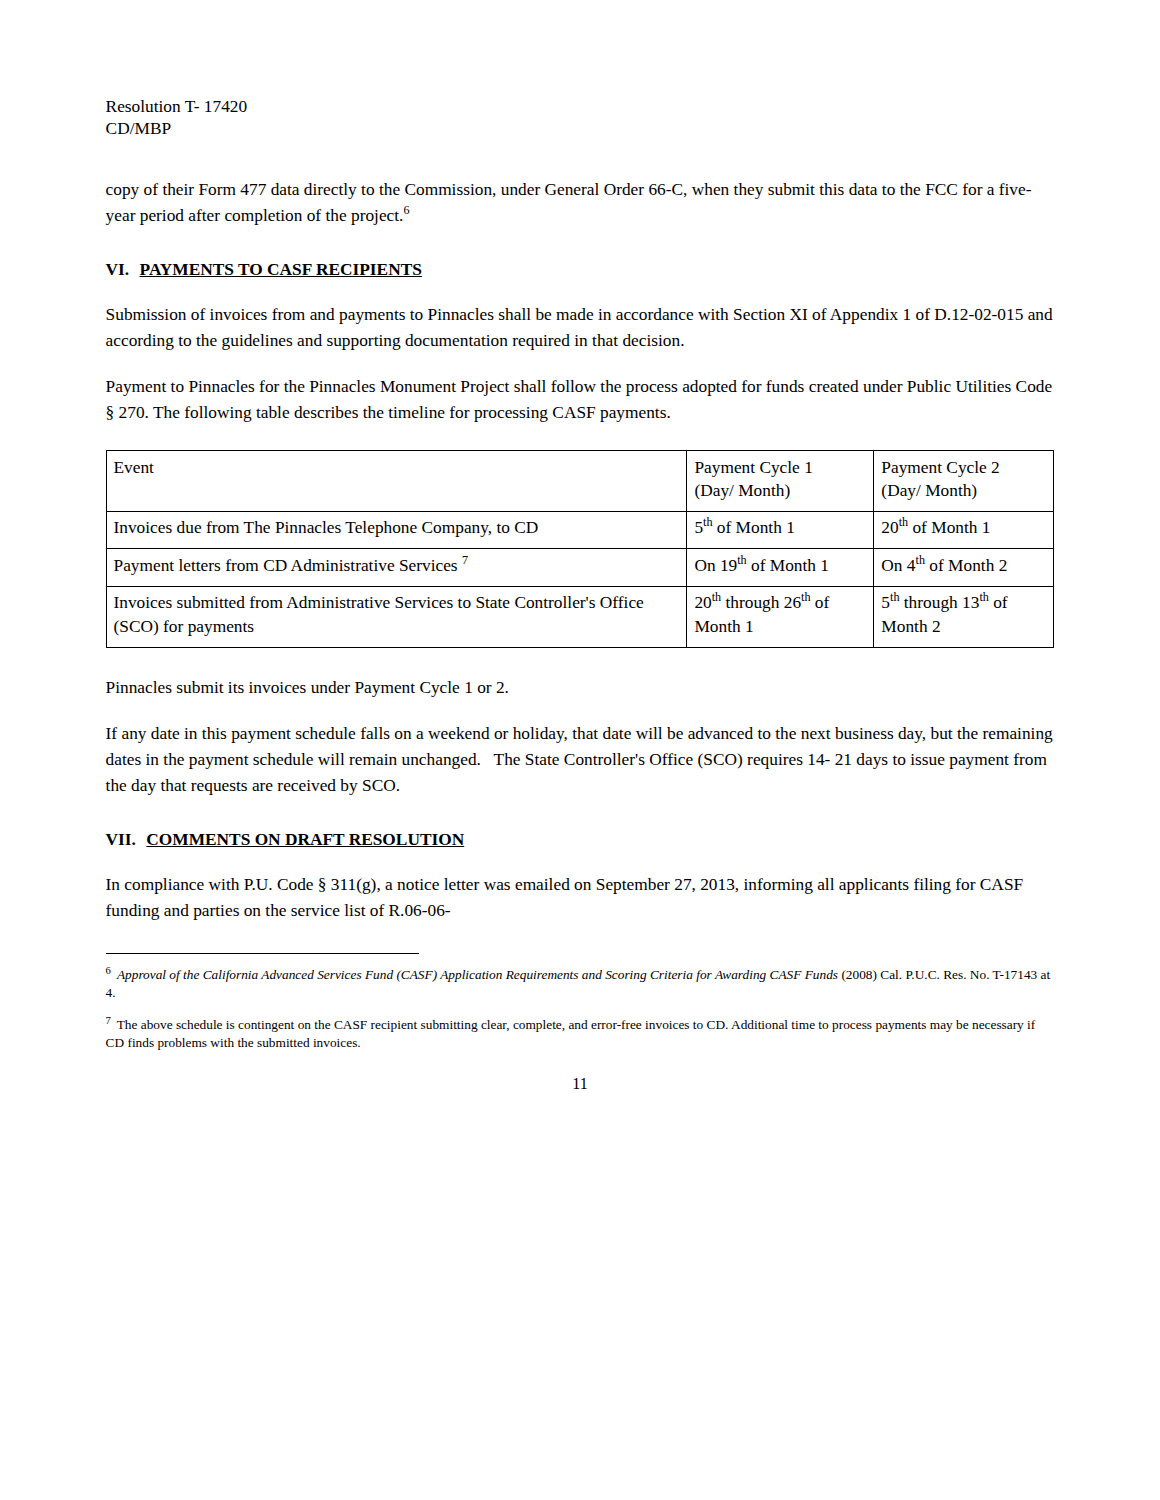Resolution T- 17420
CD/MBP
copy of their Form 477 data directly to the Commission, under General Order 66-C, when they submit this data to the FCC for a five-year period after completion of the project.6
VI. PAYMENTS TO CASF RECIPIENTS
Submission of invoices from and payments to Pinnacles shall be made in accordance with Section XI of Appendix 1 of D.12-02-015 and according to the guidelines and supporting documentation required in that decision.
Payment to Pinnacles for the Pinnacles Monument Project shall follow the process adopted for funds created under Public Utilities Code § 270. The following table describes the timeline for processing CASF payments.
| Event | Payment Cycle 1 (Day/ Month) | Payment Cycle 2 (Day/ Month) |
| Invoices due from The Pinnacles Telephone Company, to CD | 5 th of Month 1 | 20 th of Month 1 |
| Payment letters from CD Administrative Services 7 | On 19 th of Month 1 | On 4 th of Month 2 |
| Invoices submitted from Administrative Services to State Controller's Office (SCO) for payments | 20 th through 26 th of Month 1 | 5 th through 13 th of Month 2 |
Pinnacles submit its invoices under Payment Cycle 1 or 2.
If any date in this payment schedule falls on a weekend or holiday, that date will be advanced to the next business day, but the remaining dates in the payment schedule will remain unchanged. The State Controller's Office (SCO) requires 14- 21 days to issue payment from the day that requests are received by SCO.
VII. COMMENTS ON DRAFT RESOLUTION
In compliance with P.U. Code § 311(g), a notice letter was emailed on September 27, 2013, informing all applicants filing for CASF funding and parties on the service list of R.06-06-
6 Approval of the California Advanced Services Fund (CASF) Application Requirements and Scoring Criteria for Awarding CASF Funds (2008) Cal. P.U.C. Res. No. T-17143 at 4.
7 The above schedule is contingent on the CASF recipient submitting clear, complete, and error-free invoices to CD. Additional time to process payments may be necessary if CD finds problems with the submitted invoices.
11